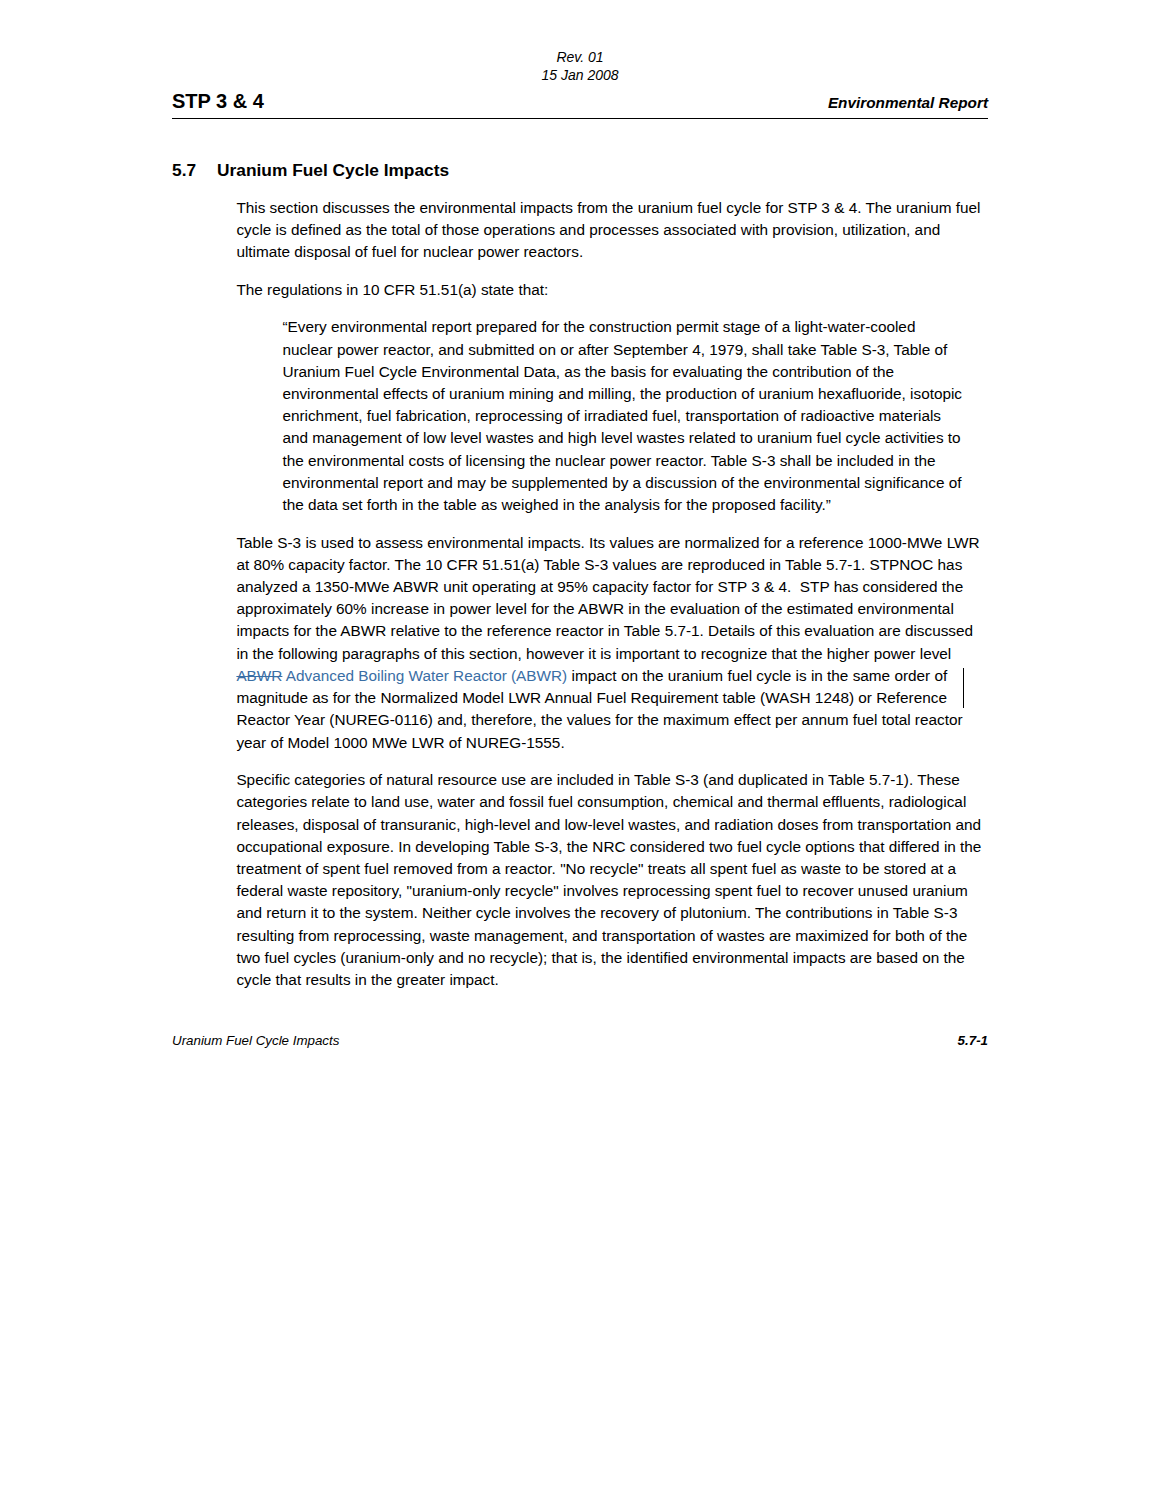Rev. 01
15 Jan 2008
STP 3 & 4 Environmental Report
5.7 Uranium Fuel Cycle Impacts
This section discusses the environmental impacts from the uranium fuel cycle for STP 3 & 4. The uranium fuel cycle is defined as the total of those operations and processes associated with provision, utilization, and ultimate disposal of fuel for nuclear power reactors.
The regulations in 10 CFR 51.51(a) state that:
“Every environmental report prepared for the construction permit stage of a light-water-cooled nuclear power reactor, and submitted on or after September 4, 1979, shall take Table S-3, Table of Uranium Fuel Cycle Environmental Data, as the basis for evaluating the contribution of the environmental effects of uranium mining and milling, the production of uranium hexafluoride, isotopic enrichment, fuel fabrication, reprocessing of irradiated fuel, transportation of radioactive materials and management of low level wastes and high level wastes related to uranium fuel cycle activities to the environmental costs of licensing the nuclear power reactor. Table S-3 shall be included in the environmental report and may be supplemented by a discussion of the environmental significance of the data set forth in the table as weighed in the analysis for the proposed facility.”
Table S-3 is used to assess environmental impacts. Its values are normalized for a reference 1000-MWe LWR at 80% capacity factor. The 10 CFR 51.51(a) Table S-3 values are reproduced in Table 5.7-1. STPNOC has analyzed a 1350-MWe ABWR unit operating at 95% capacity factor for STP 3 & 4. STP has considered the approximately 60% increase in power level for the ABWR in the evaluation of the estimated environmental impacts for the ABWR relative to the reference reactor in Table 5.7-1. Details of this evaluation are discussed in the following paragraphs of this section, however it is important to recognize that the higher power level ABWR Advanced Boiling Water Reactor (ABWR) impact on the uranium fuel cycle is in the same order of magnitude as for the Normalized Model LWR Annual Fuel Requirement table (WASH 1248) or Reference Reactor Year (NUREG-0116) and, therefore, the values for the maximum effect per annum fuel total reactor year of Model 1000 MWe LWR of NUREG-1555.
Specific categories of natural resource use are included in Table S-3 (and duplicated in Table 5.7-1). These categories relate to land use, water and fossil fuel consumption, chemical and thermal effluents, radiological releases, disposal of transuranic, high-level and low-level wastes, and radiation doses from transportation and occupational exposure. In developing Table S-3, the NRC considered two fuel cycle options that differed in the treatment of spent fuel removed from a reactor. "No recycle" treats all spent fuel as waste to be stored at a federal waste repository, "uranium-only recycle" involves reprocessing spent fuel to recover unused uranium and return it to the system. Neither cycle involves the recovery of plutonium. The contributions in Table S-3 resulting from reprocessing, waste management, and transportation of wastes are maximized for both of the two fuel cycles (uranium-only and no recycle); that is, the identified environmental impacts are based on the cycle that results in the greater impact.
Uranium Fuel Cycle Impacts 5.7-1